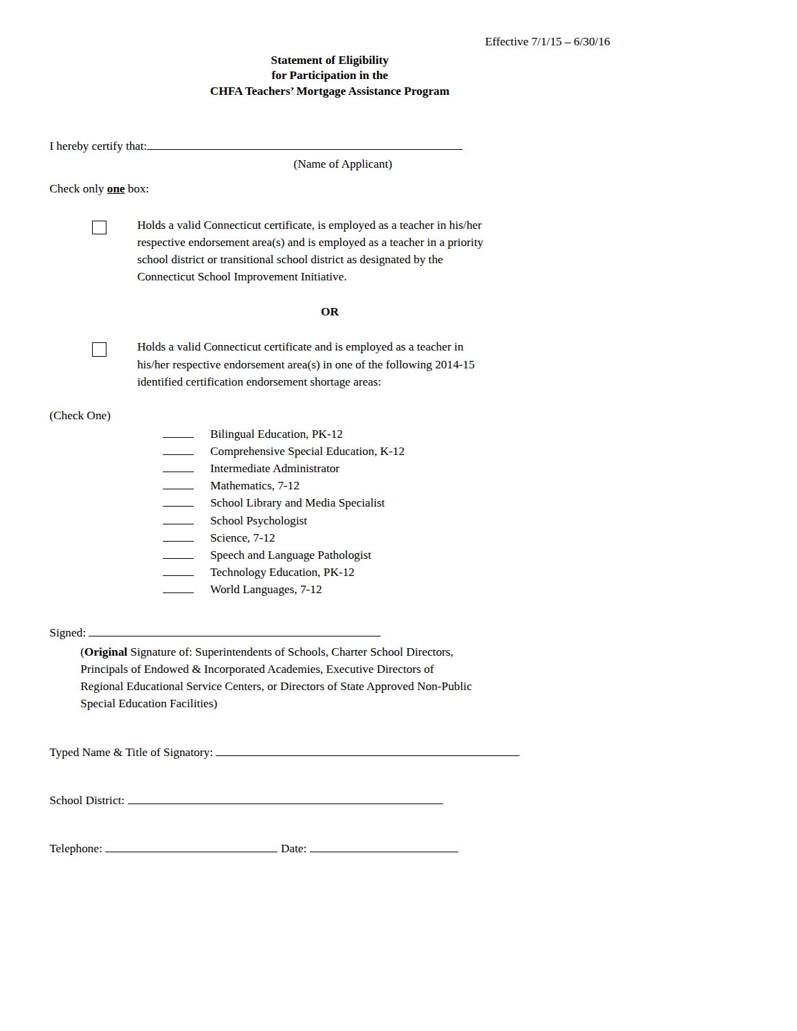Effective 7/1/15 – 6/30/16
Statement of Eligibility
for Participation in the
CHFA Teachers’ Mortgage Assistance Program
I hereby certify that:
(Name of Applicant)
Check only one box:
Holds a valid Connecticut certificate, is employed as a teacher in his/her respective endorsement area(s) and is employed as a teacher in a priority school district or transitional school district as designated by the Connecticut School Improvement Initiative.
OR
Holds a valid Connecticut certificate and is employed as a teacher in his/her respective endorsement area(s) in one of the following 2014-15 identified certification endorsement shortage areas:
(Check One)
Bilingual Education, PK-12
Comprehensive Special Education, K-12
Intermediate Administrator
Mathematics, 7-12
School Library and Media Specialist
School Psychologist
Science, 7-12
Speech and Language Pathologist
Technology Education, PK-12
World Languages, 7-12
Signed:
(Original Signature of: Superintendents of Schools, Charter School Directors, Principals of Endowed & Incorporated Academies, Executive Directors of Regional Educational Service Centers, or Directors of State Approved Non-Public Special Education Facilities)
Typed Name & Title of Signatory:
School District:
Telephone: Date: